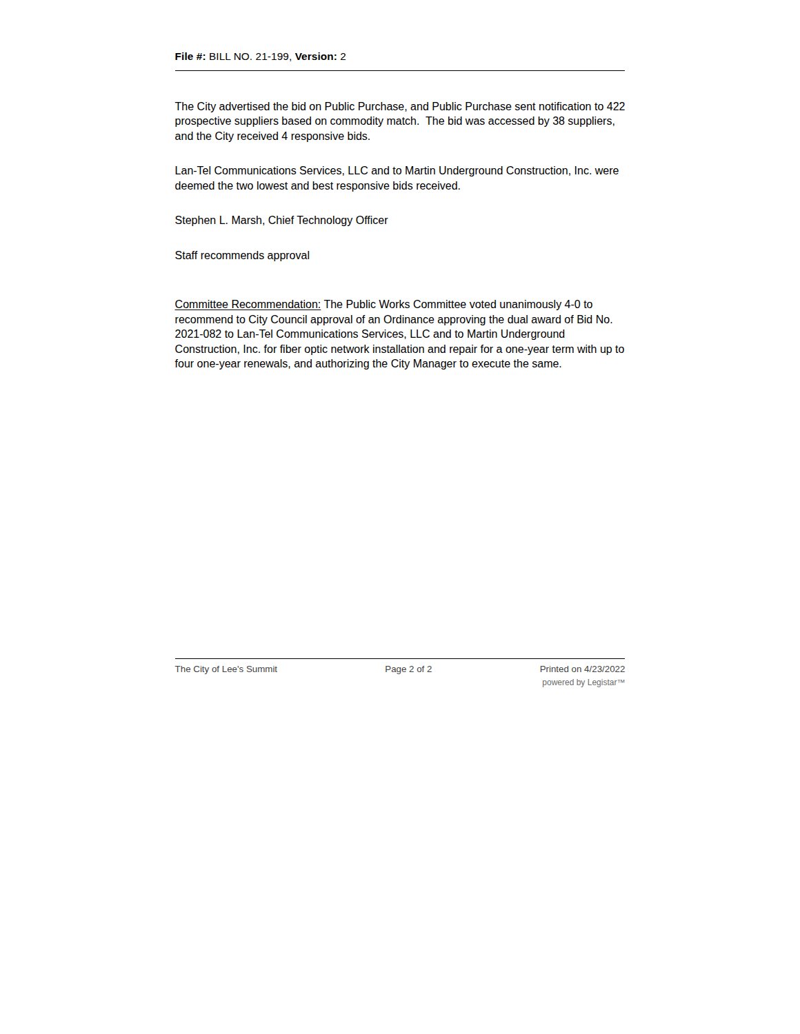File #: BILL NO. 21-199, Version: 2
The City advertised the bid on Public Purchase, and Public Purchase sent notification to 422 prospective suppliers based on commodity match. The bid was accessed by 38 suppliers, and the City received 4 responsive bids.
Lan-Tel Communications Services, LLC and to Martin Underground Construction, Inc. were deemed the two lowest and best responsive bids received.
Stephen L. Marsh, Chief Technology Officer
Staff recommends approval
Committee Recommendation: The Public Works Committee voted unanimously 4-0 to recommend to City Council approval of an Ordinance approving the dual award of Bid No. 2021-082 to Lan-Tel Communications Services, LLC and to Martin Underground Construction, Inc. for fiber optic network installation and repair for a one-year term with up to four one-year renewals, and authorizing the City Manager to execute the same.
The City of Lee's Summit
Page 2 of 2
Printed on 4/23/2022 powered by Legistar™